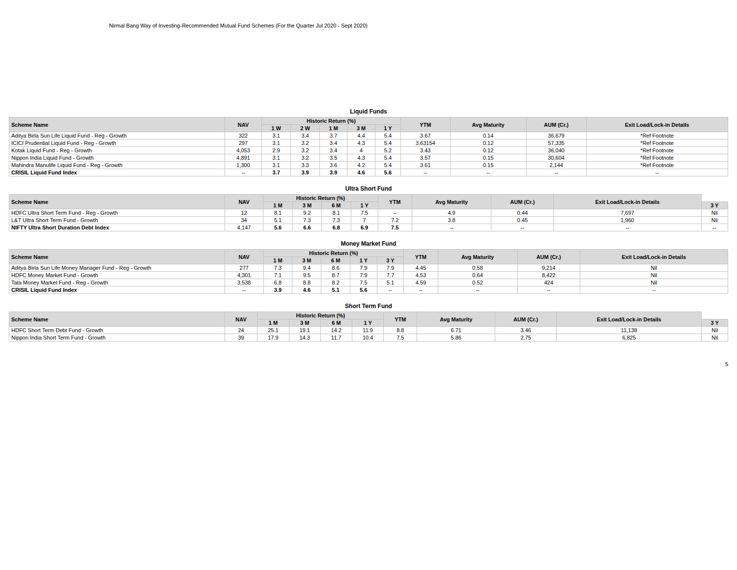Nirmal Bang Way of Investing-Recommended Mutual Fund Schemes (For the Quarter Jul 2020 - Sept 2020)
Liquid Funds
| Scheme Name | NAV | Historic Return (%) | YTM | Avg Maturity | AUM (Cr.) | Exit Load/Lock-in Details |
| --- | --- | --- | --- | --- | --- | --- |
| 1 W | 2 W | 1 M | 3 M | 1 Y |
| Aditya Birla Sun Life Liquid Fund - Reg - Growth | 322 | 3.1 | 3.4 | 3.7 | 4.4 | 5.4 | 3.67 | 0.14 | 36,679 | *Ref Footnote |
| ICICI Prudential Liquid Fund - Reg - Growth | 297 | 3.1 | 3.2 | 3.4 | 4.3 | 5.4 | 3.63154 | 0.12 | 57,335 | *Ref Footnote |
| Kotak Liquid Fund - Reg - Growth | 4,053 | 2.9 | 3.2 | 3.4 | 4 | 5.2 | 3.43 | 0.12 | 36,040 | *Ref Footnote |
| Nippon India Liquid Fund - Growth | 4,891 | 3.1 | 3.2 | 3.5 | 4.3 | 5.4 | 3.57 | 0.15 | 30,604 | *Ref Footnote |
| Mahindra Manulife Liquid Fund - Reg - Growth | 1,300 | 3.1 | 3.3 | 3.6 | 4.2 | 5.4 | 3.61 | 0.15 | 2,144 | *Ref Footnote |
| CRISIL Liquid Fund Index | -- | 3.7 | 3.9 | 3.9 | 4.6 | 5.6 | -- | -- | -- | -- |
Ultra Short Fund
| Scheme Name | NAV | Historic Return (%) | YTM | Avg Maturity | AUM (Cr.) | Exit Load/Lock-in Details |
| --- | --- | --- | --- | --- | --- | --- |
| 1 M | 3 M | 6 M | 1 Y | 3 Y |
| HDFC Ultra Short Term Fund - Reg - Growth | 12 | 8.1 | 9.2 | 8.1 | 7.5 | -- | 4.9 | 0.44 | 7,697 | Nil |
| L&T Ultra Short Term Fund - Growth | 34 | 5.1 | 7.3 | 7.3 | 7 | 7.2 | 3.8 | 0.45 | 1,960 | Nil |
| NIFTY Ultra Short Duration Debt Index | 4,147 | 5.6 | 6.6 | 6.8 | 6.9 | 7.5 | -- | -- | -- | -- |
Money Market Fund
| Scheme Name | NAV | Historic Return (%) | YTM | Avg Maturity | AUM (Cr.) | Exit Load/Lock-in Details |
| --- | --- | --- | --- | --- | --- | --- |
| 1 M | 3 M | 6 M | 1 Y | 3 Y |
| Aditya Birla Sun Life Money Manager Fund - Reg - Growth | 277 | 7.3 | 9.4 | 8.6 | 7.9 | 7.9 | 4.45 | 0.58 | 9,214 | Nil |
| HDFC Money Market Fund - Growth | 4,301 | 7.1 | 9.5 | 8.7 | 7.9 | 7.7 | 4.53 | 0.64 | 8,422 | Nil |
| Tata Money Market Fund - Reg - Growth | 3,538 | 6.8 | 8.8 | 8.2 | 7.5 | 5.1 | 4.59 | 0.52 | 424 | Nil |
| CRISIL Liquid Fund Index | -- | 3.9 | 4.6 | 5.1 | 5.6 | -- | -- | -- | -- | -- |
Short Term Fund
| Scheme Name | NAV | Historic Return (%) | YTM | Avg Maturity | AUM (Cr.) | Exit Load/Lock-in Details |
| --- | --- | --- | --- | --- | --- | --- |
| 1 M | 3 M | 6 M | 1 Y | 3 Y |
| HDFC Short Term Debt Fund - Growth | 24 | 25.1 | 19.1 | 14.2 | 11.9 | 8.8 | 6.71 | 3.46 | 11,138 | Nil |
| Nippon India Short Term Fund - Growth | 39 | 17.9 | 14.3 | 11.7 | 10.4 | 7.5 | 5.86 | 2.75 | 6,825 | Nil |
5